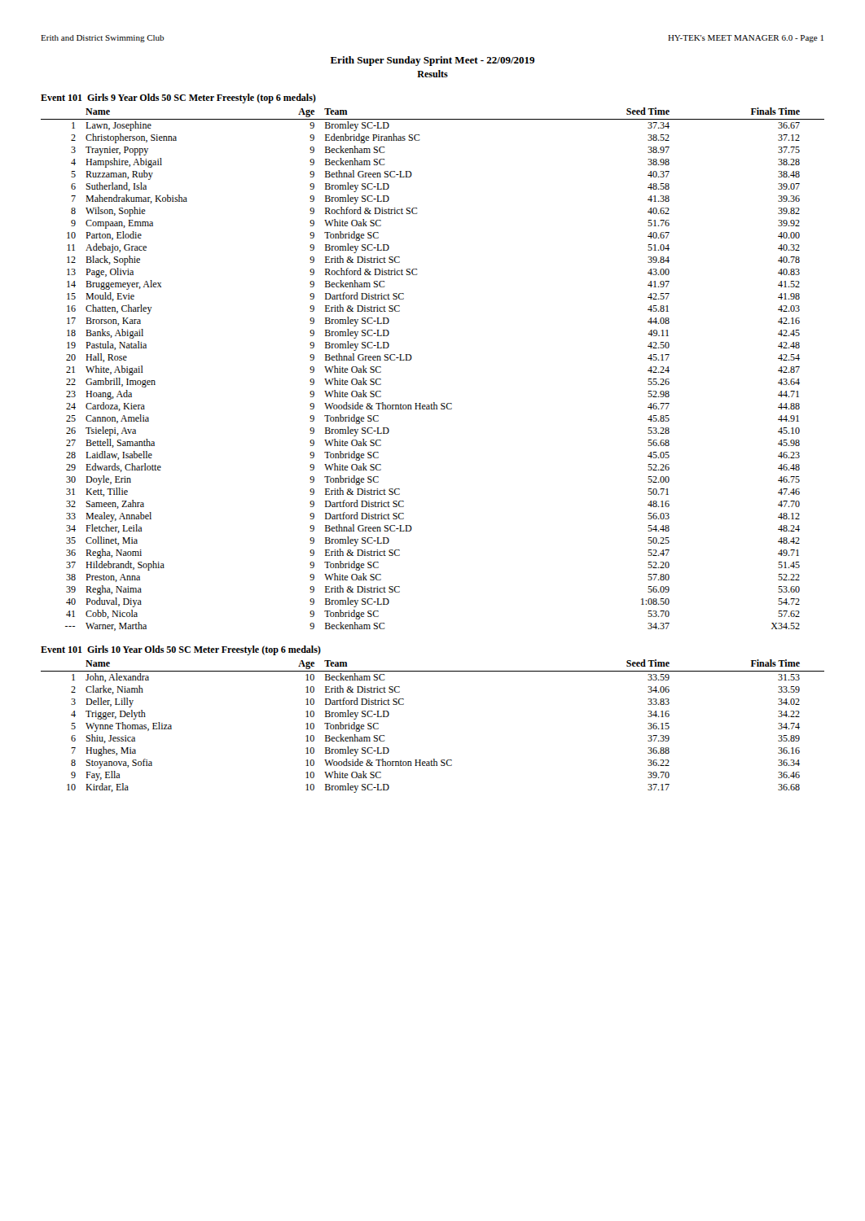Erith and District Swimming Club
HY-TEK's MEET MANAGER 6.0 - Page 1
Erith Super Sunday Sprint Meet - 22/09/2019
Results
Event 101 Girls 9 Year Olds 50 SC Meter Freestyle (top 6 medals)
| | Name | Age | Team | Seed Time | Finals Time |
| --- | --- | --- | --- | --- | --- |
| 1 | Lawn, Josephine | 9 | Bromley SC-LD | 37.34 | 36.67 |
| 2 | Christopherson, Sienna | 9 | Edenbridge Piranhas SC | 38.52 | 37.12 |
| 3 | Traynier, Poppy | 9 | Beckenham SC | 38.97 | 37.75 |
| 4 | Hampshire, Abigail | 9 | Beckenham SC | 38.98 | 38.28 |
| 5 | Ruzzaman, Ruby | 9 | Bethnal Green SC-LD | 40.37 | 38.48 |
| 6 | Sutherland, Isla | 9 | Bromley SC-LD | 48.58 | 39.07 |
| 7 | Mahendrakumar, Kobisha | 9 | Bromley SC-LD | 41.38 | 39.36 |
| 8 | Wilson, Sophie | 9 | Rochford & District SC | 40.62 | 39.82 |
| 9 | Compaan, Emma | 9 | White Oak SC | 51.76 | 39.92 |
| 10 | Parton, Elodie | 9 | Tonbridge SC | 40.67 | 40.00 |
| 11 | Adebajo, Grace | 9 | Bromley SC-LD | 51.04 | 40.32 |
| 12 | Black, Sophie | 9 | Erith & District SC | 39.84 | 40.78 |
| 13 | Page, Olivia | 9 | Rochford & District SC | 43.00 | 40.83 |
| 14 | Bruggemeyer, Alex | 9 | Beckenham SC | 41.97 | 41.52 |
| 15 | Mould, Evie | 9 | Dartford District SC | 42.57 | 41.98 |
| 16 | Chatten, Charley | 9 | Erith & District SC | 45.81 | 42.03 |
| 17 | Brorson, Kara | 9 | Bromley SC-LD | 44.08 | 42.16 |
| 18 | Banks, Abigail | 9 | Bromley SC-LD | 49.11 | 42.45 |
| 19 | Pastula, Natalia | 9 | Bromley SC-LD | 42.50 | 42.48 |
| 20 | Hall, Rose | 9 | Bethnal Green SC-LD | 45.17 | 42.54 |
| 21 | White, Abigail | 9 | White Oak SC | 42.24 | 42.87 |
| 22 | Gambrill, Imogen | 9 | White Oak SC | 55.26 | 43.64 |
| 23 | Hoang, Ada | 9 | White Oak SC | 52.98 | 44.71 |
| 24 | Cardoza, Kiera | 9 | Woodside & Thornton Heath SC | 46.77 | 44.88 |
| 25 | Cannon, Amelia | 9 | Tonbridge SC | 45.85 | 44.91 |
| 26 | Tsielepi, Ava | 9 | Bromley SC-LD | 53.28 | 45.10 |
| 27 | Bettell, Samantha | 9 | White Oak SC | 56.68 | 45.98 |
| 28 | Laidlaw, Isabelle | 9 | Tonbridge SC | 45.05 | 46.23 |
| 29 | Edwards, Charlotte | 9 | White Oak SC | 52.26 | 46.48 |
| 30 | Doyle, Erin | 9 | Tonbridge SC | 52.00 | 46.75 |
| 31 | Kett, Tillie | 9 | Erith & District SC | 50.71 | 47.46 |
| 32 | Sameen, Zahra | 9 | Dartford District SC | 48.16 | 47.70 |
| 33 | Mealey, Annabel | 9 | Dartford District SC | 56.03 | 48.12 |
| 34 | Fletcher, Leila | 9 | Bethnal Green SC-LD | 54.48 | 48.24 |
| 35 | Collinet, Mia | 9 | Bromley SC-LD | 50.25 | 48.42 |
| 36 | Regha, Naomi | 9 | Erith & District SC | 52.47 | 49.71 |
| 37 | Hildebrandt, Sophia | 9 | Tonbridge SC | 52.20 | 51.45 |
| 38 | Preston, Anna | 9 | White Oak SC | 57.80 | 52.22 |
| 39 | Regha, Naima | 9 | Erith & District SC | 56.09 | 53.60 |
| 40 | Poduval, Diya | 9 | Bromley SC-LD | 1:08.50 | 54.72 |
| 41 | Cobb, Nicola | 9 | Tonbridge SC | 53.70 | 57.62 |
| --- | Warner, Martha | 9 | Beckenham SC | 34.37 | X34.52 |
Event 101 Girls 10 Year Olds 50 SC Meter Freestyle (top 6 medals)
| | Name | Age | Team | Seed Time | Finals Time |
| --- | --- | --- | --- | --- | --- |
| 1 | John, Alexandra | 10 | Beckenham SC | 33.59 | 31.53 |
| 2 | Clarke, Niamh | 10 | Erith & District SC | 34.06 | 33.59 |
| 3 | Deller, Lilly | 10 | Dartford District SC | 33.83 | 34.02 |
| 4 | Trigger, Delyth | 10 | Bromley SC-LD | 34.16 | 34.22 |
| 5 | Wynne Thomas, Eliza | 10 | Tonbridge SC | 36.15 | 34.74 |
| 6 | Shiu, Jessica | 10 | Beckenham SC | 37.39 | 35.89 |
| 7 | Hughes, Mia | 10 | Bromley SC-LD | 36.88 | 36.16 |
| 8 | Stoyanova, Sofia | 10 | Woodside & Thornton Heath SC | 36.22 | 36.34 |
| 9 | Fay, Ella | 10 | White Oak SC | 39.70 | 36.46 |
| 10 | Kirdar, Ela | 10 | Bromley SC-LD | 37.17 | 36.68 |